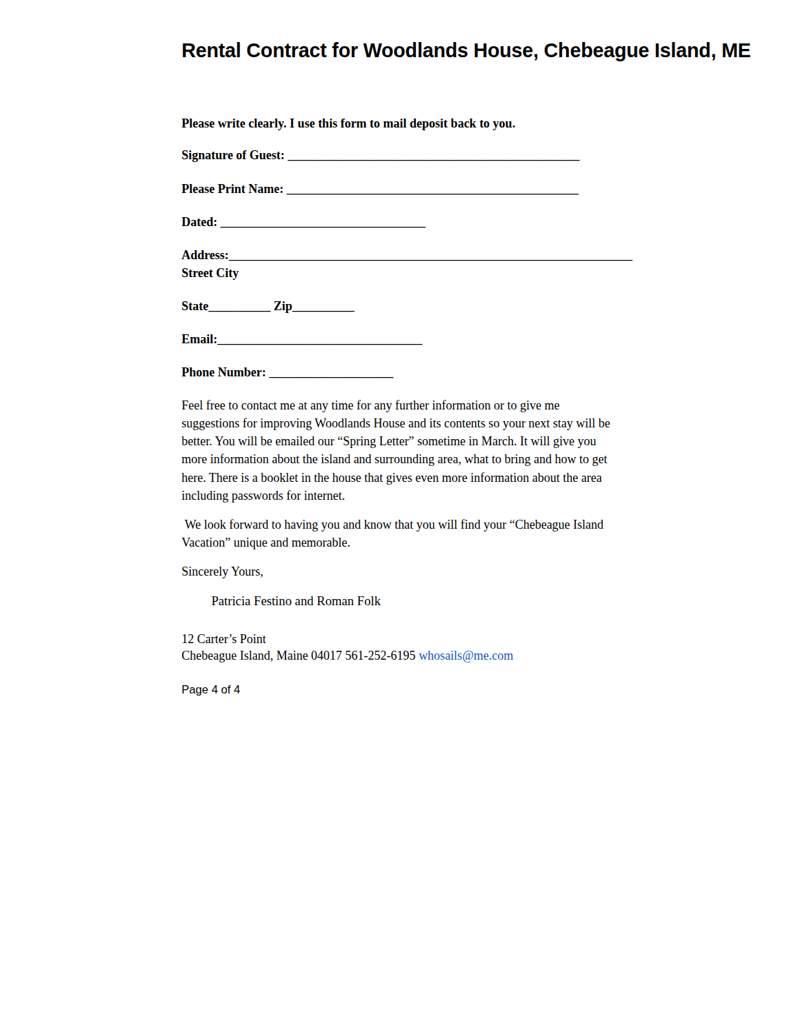Rental Contract for Woodlands House, Chebeague Island, ME
Please write clearly. I use this form to mail deposit back to you.
Signature of Guest: _______________________________________________
Please Print Name: _______________________________________________
Dated: _________________________________
Address:_________________________________________________________________ Street City
State__________ Zip__________
Email:_________________________________
Phone Number: ____________________
Feel free to contact me at any time for any further information or to give me suggestions for improving Woodlands House and its contents so your next stay will be better. You will be emailed our “Spring Letter” sometime in March. It will give you more information about the island and surrounding area, what to bring and how to get here. There is a booklet in the house that gives even more information about the area including passwords for internet.
We look forward to having you and know that you will find your “Chebeague Island Vacation” unique and memorable.
Sincerely Yours,
Patricia Festino and Roman Folk
12 Carter’s Point
Chebeague Island, Maine 04017 561-252-6195 whosails@me.com
Page 4 of 4